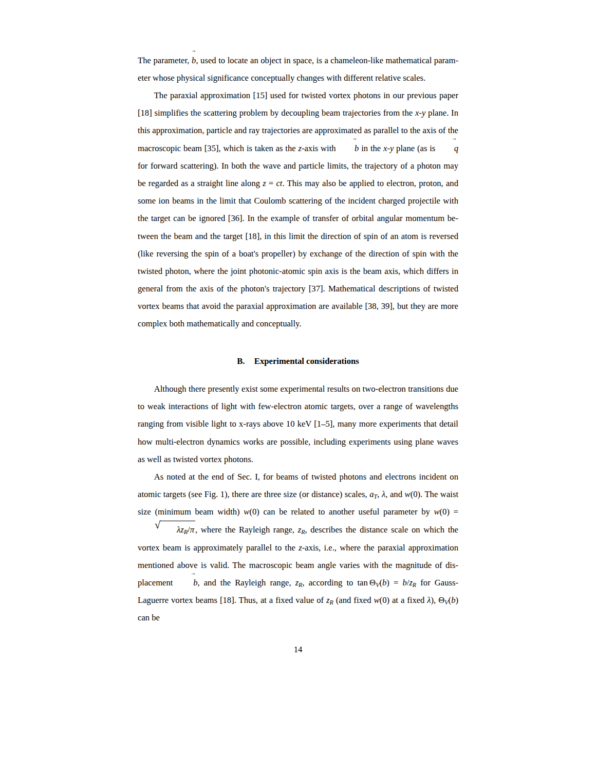The parameter, b, used to locate an object in space, is a chameleon-like mathematical parameter whose physical significance conceptually changes with different relative scales.
The paraxial approximation [15] used for twisted vortex photons in our previous paper [18] simplifies the scattering problem by decoupling beam trajectories from the x-y plane. In this approximation, particle and ray trajectories are approximated as parallel to the axis of the macroscopic beam [35], which is taken as the z-axis with b in the x-y plane (as is q for forward scattering). In both the wave and particle limits, the trajectory of a photon may be regarded as a straight line along z = ct. This may also be applied to electron, proton, and some ion beams in the limit that Coulomb scattering of the incident charged projectile with the target can be ignored [36]. In the example of transfer of orbital angular momentum between the beam and the target [18], in this limit the direction of spin of an atom is reversed (like reversing the spin of a boat's propeller) by exchange of the direction of spin with the twisted photon, where the joint photonic-atomic spin axis is the beam axis, which differs in general from the axis of the photon's trajectory [37]. Mathematical descriptions of twisted vortex beams that avoid the paraxial approximation are available [38, 39], but they are more complex both mathematically and conceptually.
B. Experimental considerations
Although there presently exist some experimental results on two-electron transitions due to weak interactions of light with few-electron atomic targets, over a range of wavelengths ranging from visible light to x-rays above 10 keV [1–5], many more experiments that detail how multi-electron dynamics works are possible, including experiments using plane waves as well as twisted vortex photons.
As noted at the end of Sec. I, for beams of twisted photons and electrons incident on atomic targets (see Fig. 1), there are three size (or distance) scales, aT, λ, and w(0). The waist size (minimum beam width) w(0) can be related to another useful parameter by w(0) = λz R/π, where the Rayleigh range, zR, describes the distance scale on which the vortex beam is approximately parallel to the z-axis, i.e., where the paraxial approximation mentioned above is valid. The macroscopic beam angle varies with the magnitude of displacement b, and the Rayleigh range, zR, according to tan ΘV(b) = b/zR for Gauss-Laguerre vortex beams [18]. Thus, at a fixed value of zR (and fixed w(0) at a fixed λ), ΘV(b) can be
14